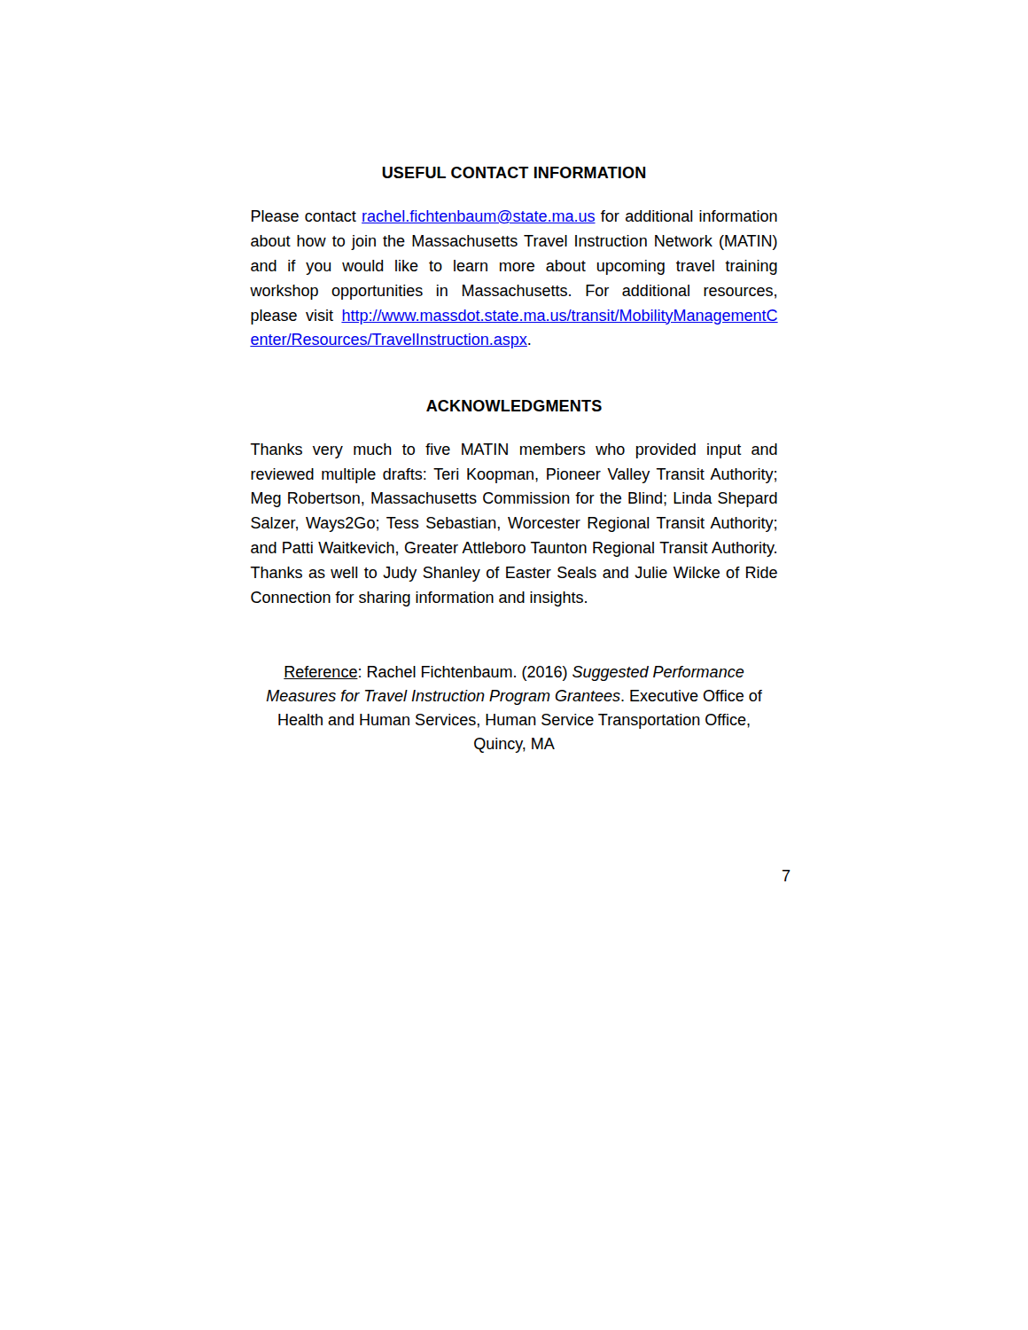USEFUL CONTACT INFORMATION
Please contact rachel.fichtenbaum@state.ma.us for additional information about how to join the Massachusetts Travel Instruction Network (MATIN) and if you would like to learn more about upcoming travel training workshop opportunities in Massachusetts. For additional resources, please visit http://www.massdot.state.ma.us/transit/MobilityManagementCenter/Resources/TravelInstruction.aspx.
ACKNOWLEDGMENTS
Thanks very much to five MATIN members who provided input and reviewed multiple drafts: Teri Koopman, Pioneer Valley Transit Authority; Meg Robertson, Massachusetts Commission for the Blind; Linda Shepard Salzer, Ways2Go; Tess Sebastian, Worcester Regional Transit Authority; and Patti Waitkevich, Greater Attleboro Taunton Regional Transit Authority. Thanks as well to Judy Shanley of Easter Seals and Julie Wilcke of Ride Connection for sharing information and insights.
Reference: Rachel Fichtenbaum. (2016) Suggested Performance Measures for Travel Instruction Program Grantees. Executive Office of Health and Human Services, Human Service Transportation Office, Quincy, MA
7